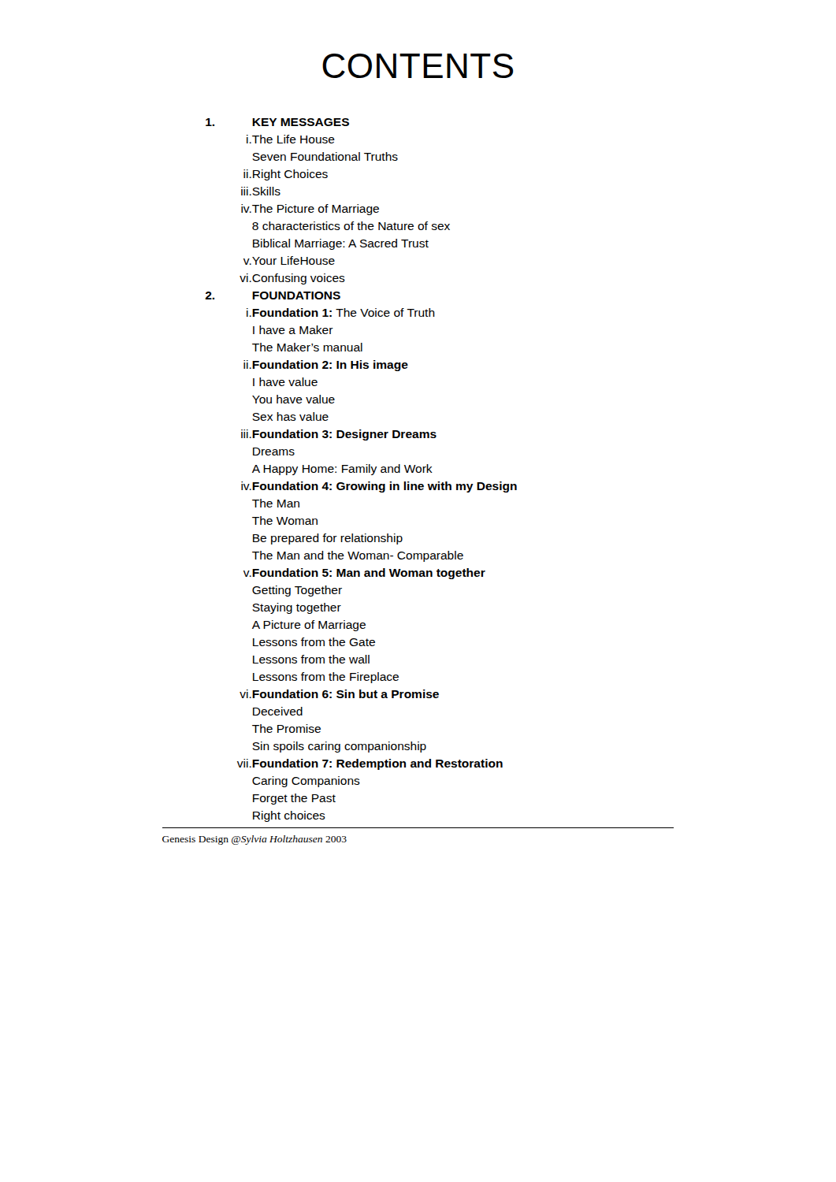CONTENTS
| 1. | KEY MESSAGES |
| i. | The Life House |
| | Seven Foundational Truths |
| ii. | Right Choices |
| iii. | Skills |
| iv. | The Picture of Marriage |
| | 8 characteristics of the Nature of sex |
| | Biblical Marriage: A Sacred Trust |
| v. | Your LifeHouse |
| vi. | Confusing voices |
| 2. | FOUNDATIONS |
| i. | Foundation 1: The Voice of Truth |
| | I have a Maker |
| | The Maker’s manual |
| ii. | Foundation 2: In His image |
| | I have value |
| | You have value |
| | Sex has value |
| iii. | Foundation 3: Designer Dreams |
| | Dreams |
| | A Happy Home: Family and Work |
| iv. | Foundation 4: Growing in line with my Design |
| | The Man |
| | The Woman |
| | Be prepared for relationship |
| | The Man and the Woman- Comparable |
| v. | Foundation 5: Man and Woman together |
| | Getting Together |
| | Staying together |
| | A Picture of Marriage |
| | Lessons from the Gate |
| | Lessons from the wall |
| | Lessons from the Fireplace |
| vi. | Foundation 6: Sin but a Promise |
| | Deceived |
| | The Promise |
| | Sin spoils caring companionship |
| vii. | Foundation 7: Redemption and Restoration |
| | Caring Companions |
| | Forget the Past |
| | Right choices |
Genesis Design @Sylvia Holtzhausen 2003